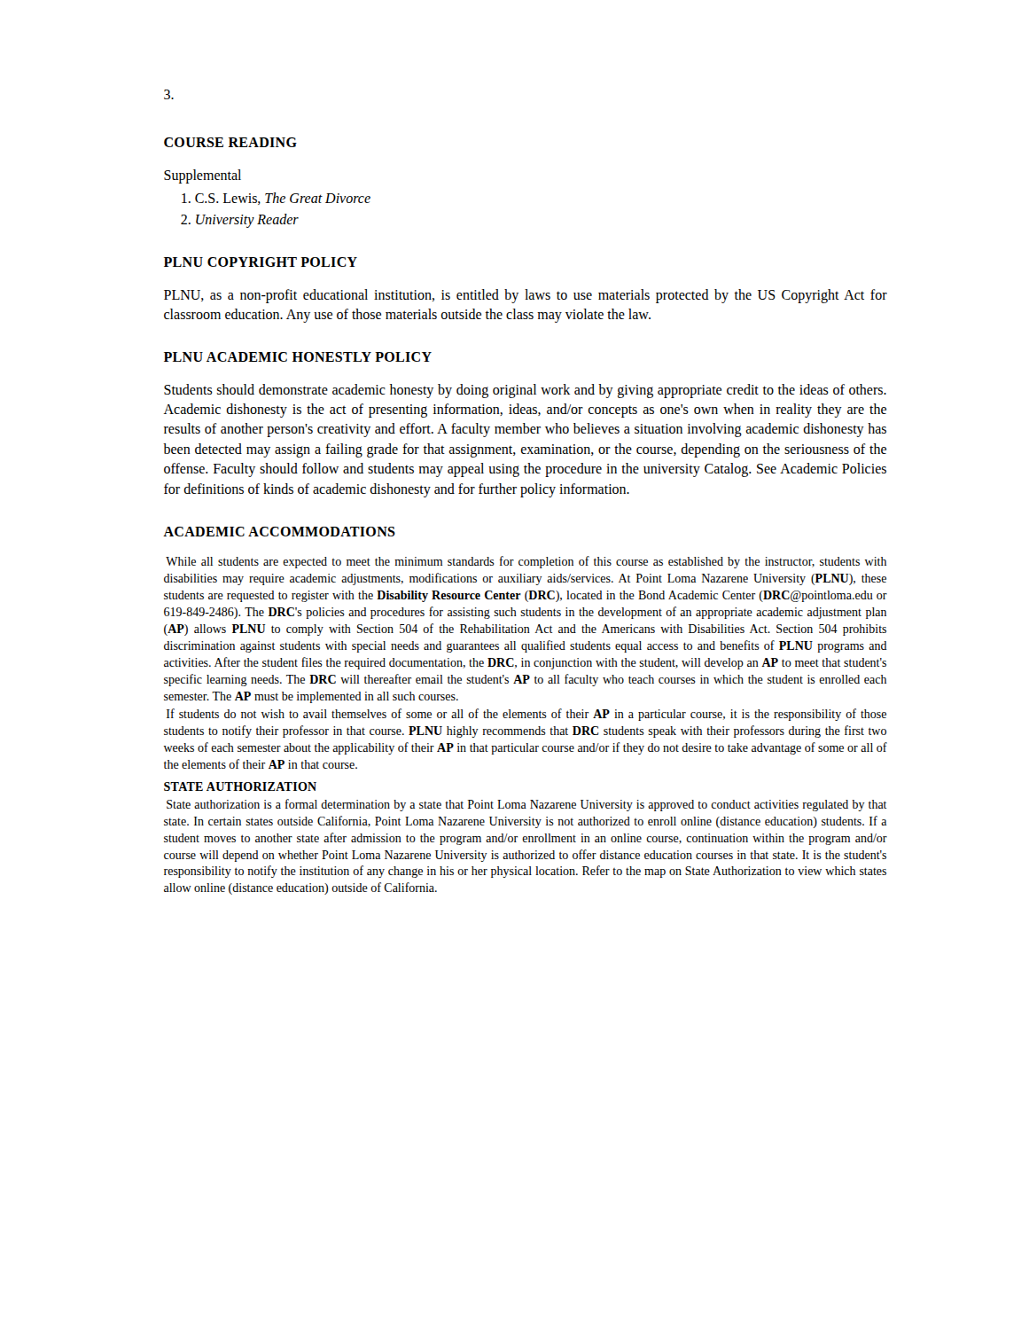3.
COURSE READING
Supplemental
C.S. Lewis, The Great Divorce
University Reader
PLNU COPYRIGHT POLICY
PLNU, as a non-profit educational institution, is entitled by laws to use materials protected by the US Copyright Act for classroom education. Any use of those materials outside the class may violate the law.
PLNU ACADEMIC HONESTLY POLICY
Students should demonstrate academic honesty by doing original work and by giving appropriate credit to the ideas of others. Academic dishonesty is the act of presenting information, ideas, and/or concepts as one's own when in reality they are the results of another person's creativity and effort. A faculty member who believes a situation involving academic dishonesty has been detected may assign a failing grade for that assignment, examination, or the course, depending on the seriousness of the offense. Faculty should follow and students may appeal using the procedure in the university Catalog. See Academic Policies for definitions of kinds of academic dishonesty and for further policy information.
ACADEMIC ACCOMMODATIONS
While all students are expected to meet the minimum standards for completion of this course as established by the instructor, students with disabilities may require academic adjustments, modifications or auxiliary aids/services. At Point Loma Nazarene University (PLNU), these students are requested to register with the Disability Resource Center (DRC), located in the Bond Academic Center (DRC@pointloma.edu or 619-849-2486). The DRC's policies and procedures for assisting such students in the development of an appropriate academic adjustment plan (AP) allows PLNU to comply with Section 504 of the Rehabilitation Act and the Americans with Disabilities Act. Section 504 prohibits discrimination against students with special needs and guarantees all qualified students equal access to and benefits of PLNU programs and activities. After the student files the required documentation, the DRC, in conjunction with the student, will develop an AP to meet that student's specific learning needs. The DRC will thereafter email the student's AP to all faculty who teach courses in which the student is enrolled each semester. The AP must be implemented in all such courses.
If students do not wish to avail themselves of some or all of the elements of their AP in a particular course, it is the responsibility of those students to notify their professor in that course. PLNU highly recommends that DRC students speak with their professors during the first two weeks of each semester about the applicability of their AP in that particular course and/or if they do not desire to take advantage of some or all of the elements of their AP in that course.
STATE AUTHORIZATION
State authorization is a formal determination by a state that Point Loma Nazarene University is approved to conduct activities regulated by that state. In certain states outside California, Point Loma Nazarene University is not authorized to enroll online (distance education) students. If a student moves to another state after admission to the program and/or enrollment in an online course, continuation within the program and/or course will depend on whether Point Loma Nazarene University is authorized to offer distance education courses in that state. It is the student's responsibility to notify the institution of any change in his or her physical location. Refer to the map on State Authorization to view which states allow online (distance education) outside of California.